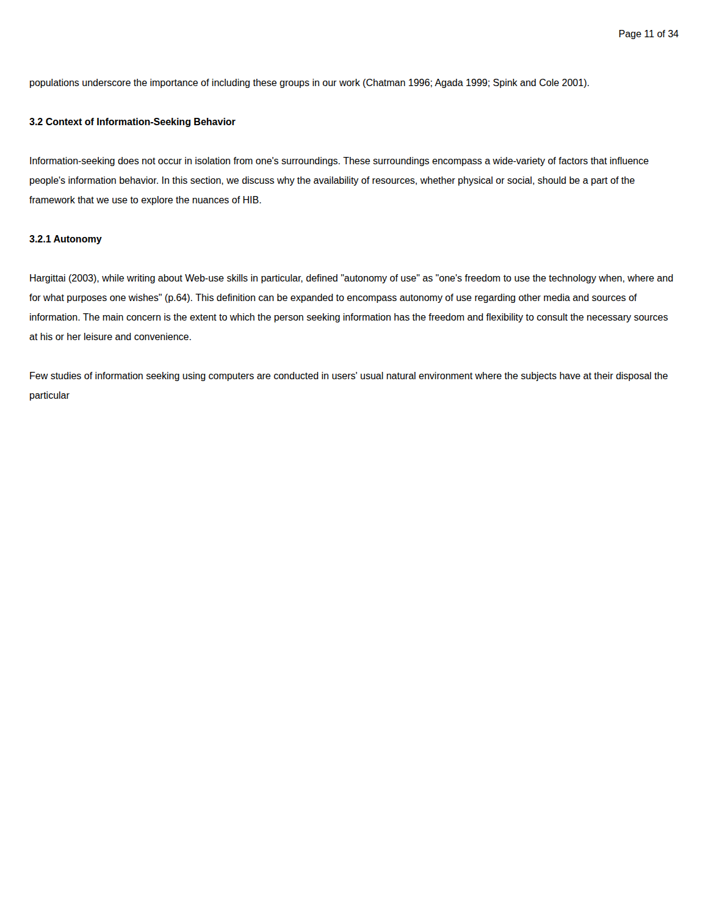Page 11 of 34
populations underscore the importance of including these groups in our work (Chatman 1996; Agada 1999; Spink and Cole 2001).
3.2 Context of Information-Seeking Behavior
Information-seeking does not occur in isolation from one's surroundings. These surroundings encompass a wide-variety of factors that influence people's information behavior. In this section, we discuss why the availability of resources, whether physical or social, should be a part of the framework that we use to explore the nuances of HIB.
3.2.1 Autonomy
Hargittai (2003), while writing about Web-use skills in particular, defined "autonomy of use" as "one's freedom to use the technology when, where and for what purposes one wishes" (p.64). This definition can be expanded to encompass autonomy of use regarding other media and sources of information. The main concern is the extent to which the person seeking information has the freedom and flexibility to consult the necessary sources at his or her leisure and convenience.
Few studies of information seeking using computers are conducted in users' usual natural environment where the subjects have at their disposal the particular